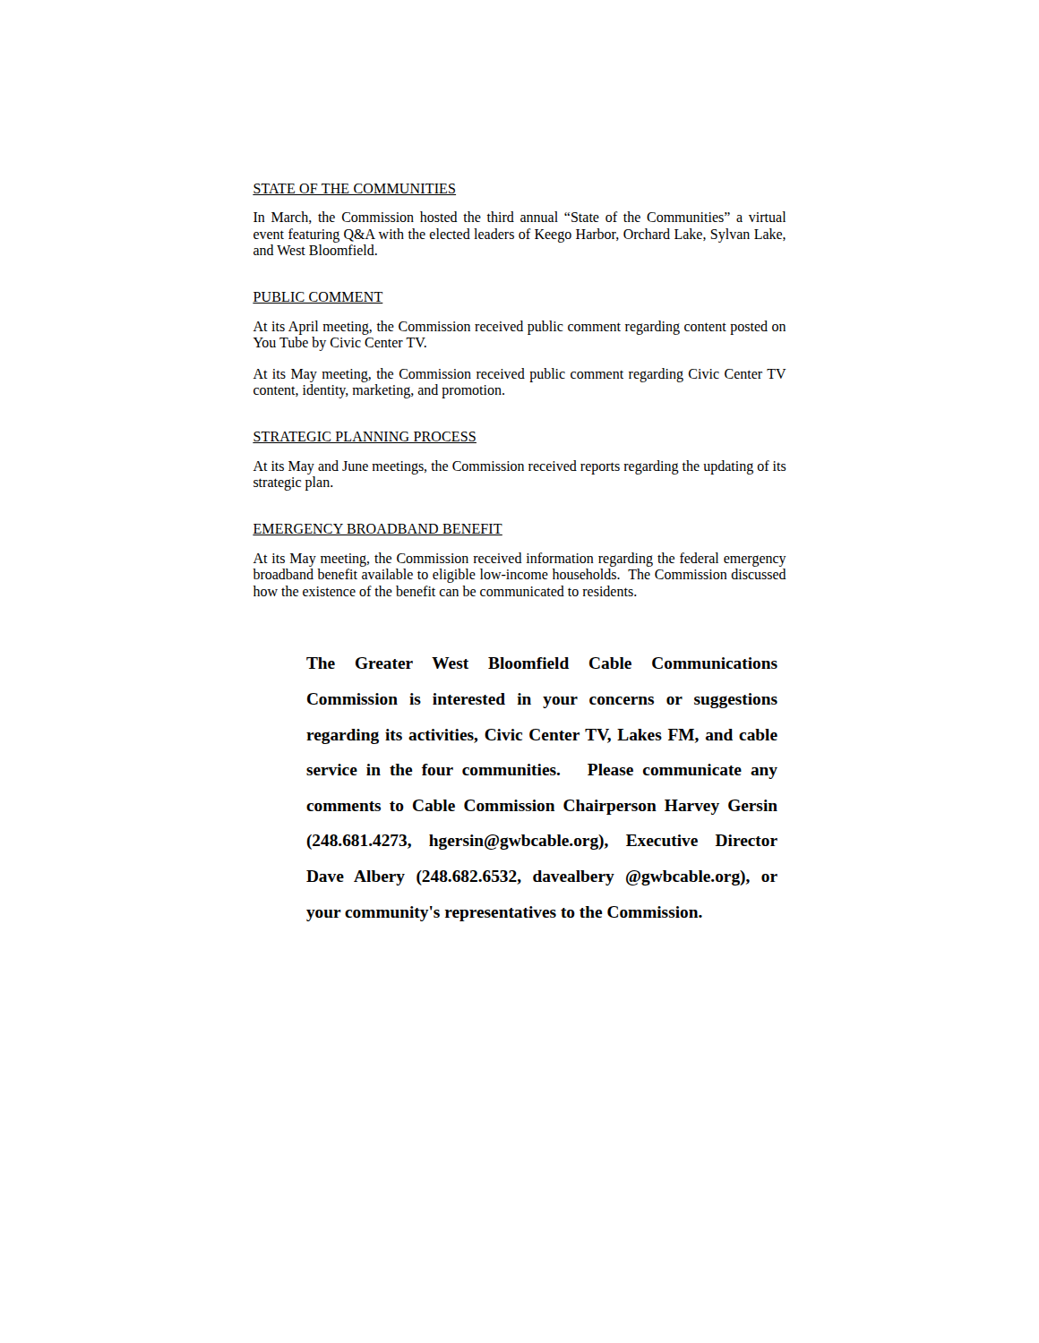STATE OF THE COMMUNITIES
In March, the Commission hosted the third annual “State of the Communities” a virtual event featuring Q&A with the elected leaders of Keego Harbor, Orchard Lake, Sylvan Lake, and West Bloomfield.
PUBLIC COMMENT
At its April meeting, the Commission received public comment regarding content posted on You Tube by Civic Center TV.
At its May meeting, the Commission received public comment regarding Civic Center TV content, identity, marketing, and promotion.
STRATEGIC PLANNING PROCESS
At its May and June meetings, the Commission received reports regarding the updating of its strategic plan.
EMERGENCY BROADBAND BENEFIT
At its May meeting, the Commission received information regarding the federal emergency broadband benefit available to eligible low-income households. The Commission discussed how the existence of the benefit can be communicated to residents.
The Greater West Bloomfield Cable Communications Commission is interested in your concerns or suggestions regarding its activities, Civic Center TV, Lakes FM, and cable service in the four communities. Please communicate any comments to Cable Commission Chairperson Harvey Gersin (248.681.4273, hgersin@gwbcable.org), Executive Director Dave Albery (248.682.6532, davealbery @gwbcable.org), or your community's representatives to the Commission.